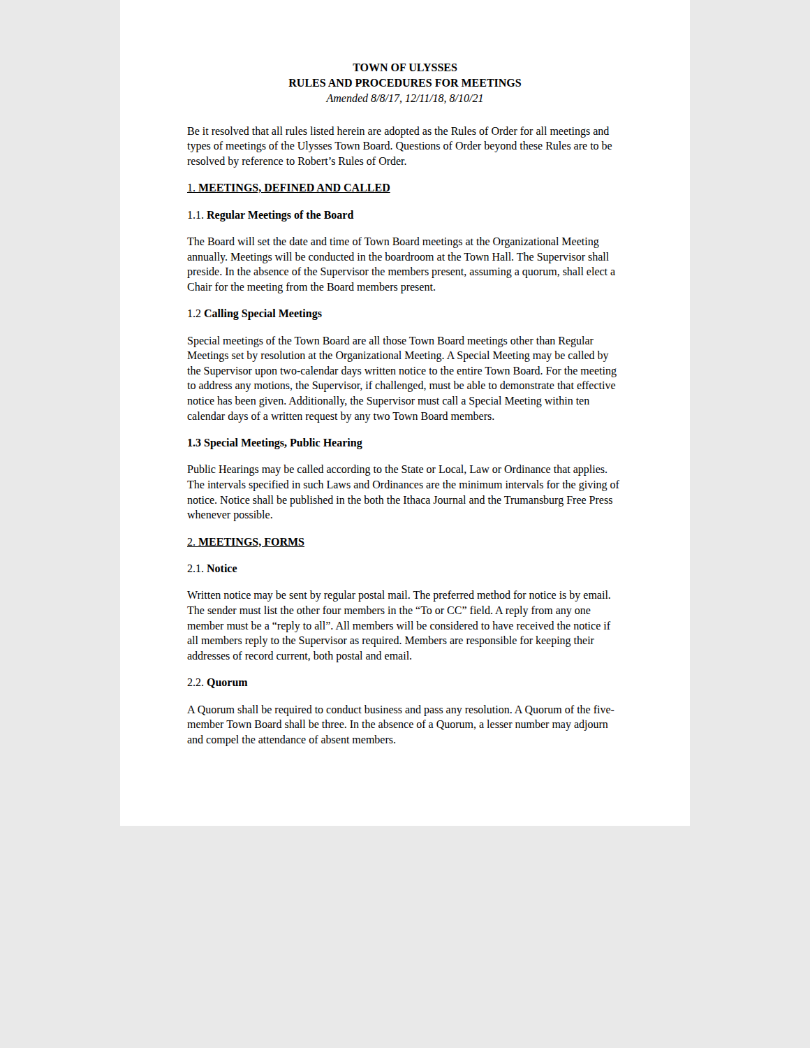Town of Ulysses
Rules and Procedures for Meetings
Amended 8/8/17, 12/11/18, 8/10/21
Be it resolved that all rules listed herein are adopted as the Rules of Order for all meetings and types of meetings of the Ulysses Town Board. Questions of Order beyond these Rules are to be resolved by reference to Robert’s Rules of Order.
1. Meetings, Defined and Called
1.1. Regular Meetings of the Board
The Board will set the date and time of Town Board meetings at the Organizational Meeting annually. Meetings will be conducted in the boardroom at the Town Hall. The Supervisor shall preside. In the absence of the Supervisor the members present, assuming a quorum, shall elect a Chair for the meeting from the Board members present.
1.2 Calling Special Meetings
Special meetings of the Town Board are all those Town Board meetings other than Regular Meetings set by resolution at the Organizational Meeting. A Special Meeting may be called by the Supervisor upon two-calendar days written notice to the entire Town Board. For the meeting to address any motions, the Supervisor, if challenged, must be able to demonstrate that effective notice has been given. Additionally, the Supervisor must call a Special Meeting within ten calendar days of a written request by any two Town Board members.
1.3 Special Meetings, Public Hearing
Public Hearings may be called according to the State or Local, Law or Ordinance that applies. The intervals specified in such Laws and Ordinances are the minimum intervals for the giving of notice. Notice shall be published in the both the Ithaca Journal and the Trumansburg Free Press whenever possible.
2. Meetings, Forms
2.1. Notice
Written notice may be sent by regular postal mail. The preferred method for notice is by email. The sender must list the other four members in the “To or CC” field. A reply from any one member must be a “reply to all”. All members will be considered to have received the notice if all members reply to the Supervisor as required. Members are responsible for keeping their addresses of record current, both postal and email.
2.2. Quorum
A Quorum shall be required to conduct business and pass any resolution. A Quorum of the five-member Town Board shall be three. In the absence of a Quorum, a lesser number may adjourn and compel the attendance of absent members.